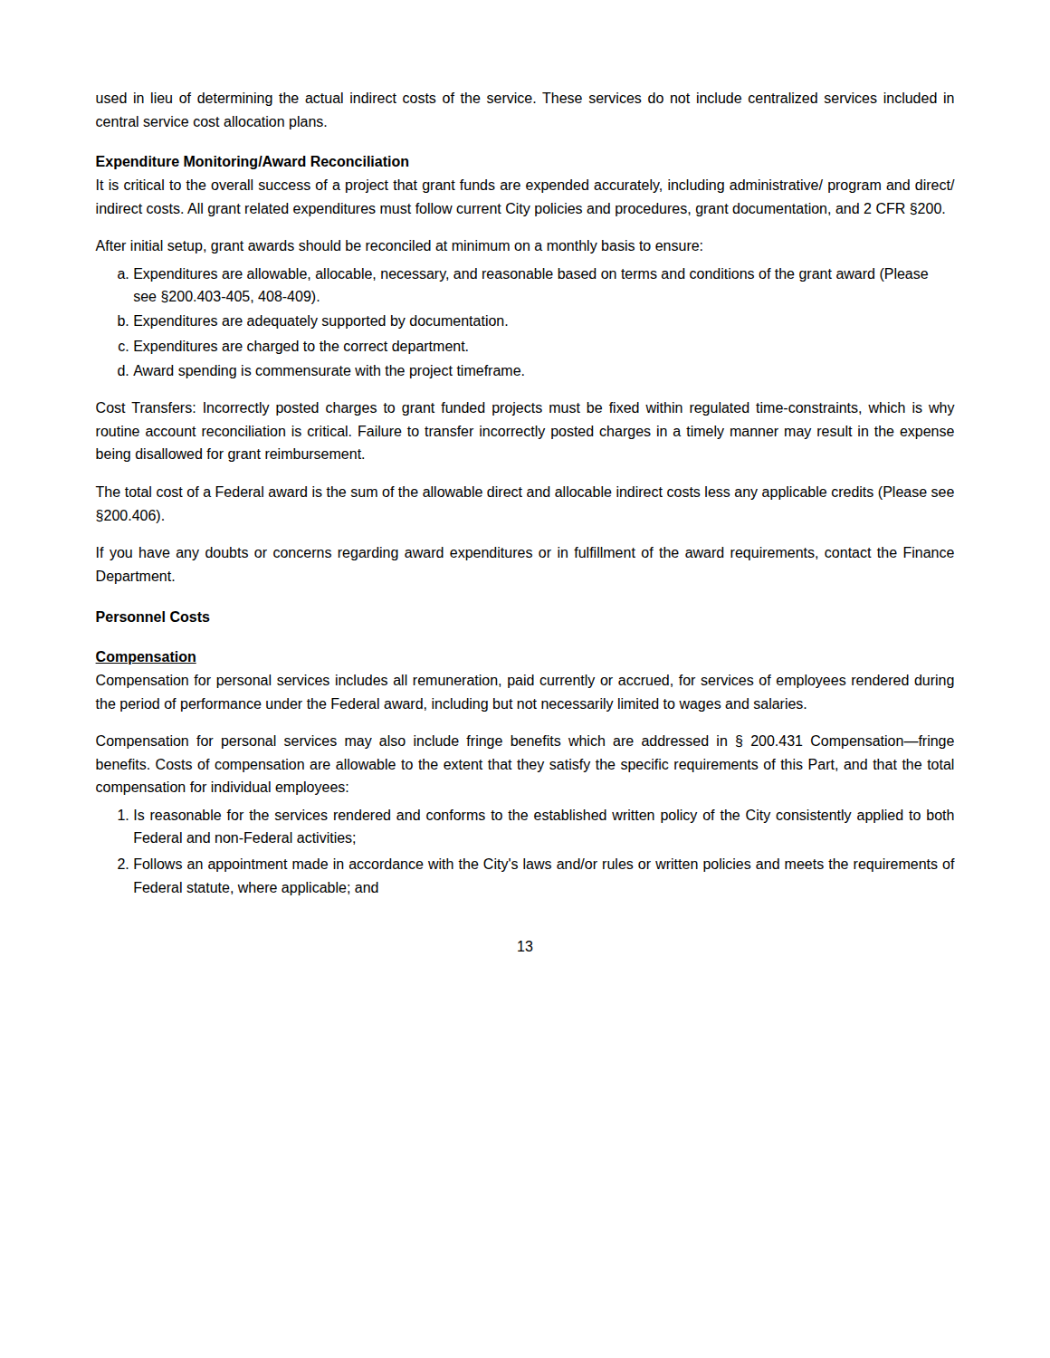used in lieu of determining the actual indirect costs of the service. These services do not include centralized services included in central service cost allocation plans.
Expenditure Monitoring/Award Reconciliation
It is critical to the overall success of a project that grant funds are expended accurately, including administrative/ program and direct/ indirect costs. All grant related expenditures must follow current City policies and procedures, grant documentation, and 2 CFR §200.
After initial setup, grant awards should be reconciled at minimum on a monthly basis to ensure:
Expenditures are allowable, allocable, necessary, and reasonable based on terms and conditions of the grant award (Please see §200.403-405, 408-409).
Expenditures are adequately supported by documentation.
Expenditures are charged to the correct department.
Award spending is commensurate with the project timeframe.
Cost Transfers: Incorrectly posted charges to grant funded projects must be fixed within regulated time-constraints, which is why routine account reconciliation is critical. Failure to transfer incorrectly posted charges in a timely manner may result in the expense being disallowed for grant reimbursement.
The total cost of a Federal award is the sum of the allowable direct and allocable indirect costs less any applicable credits (Please see §200.406).
If you have any doubts or concerns regarding award expenditures or in fulfillment of the award requirements, contact the Finance Department.
Personnel Costs
Compensation
Compensation for personal services includes all remuneration, paid currently or accrued, for services of employees rendered during the period of performance under the Federal award, including but not necessarily limited to wages and salaries.
Compensation for personal services may also include fringe benefits which are addressed in § 200.431 Compensation—fringe benefits. Costs of compensation are allowable to the extent that they satisfy the specific requirements of this Part, and that the total compensation for individual employees:
Is reasonable for the services rendered and conforms to the established written policy of the City consistently applied to both Federal and non-Federal activities;
Follows an appointment made in accordance with the City's laws and/or rules or written policies and meets the requirements of Federal statute, where applicable; and
13